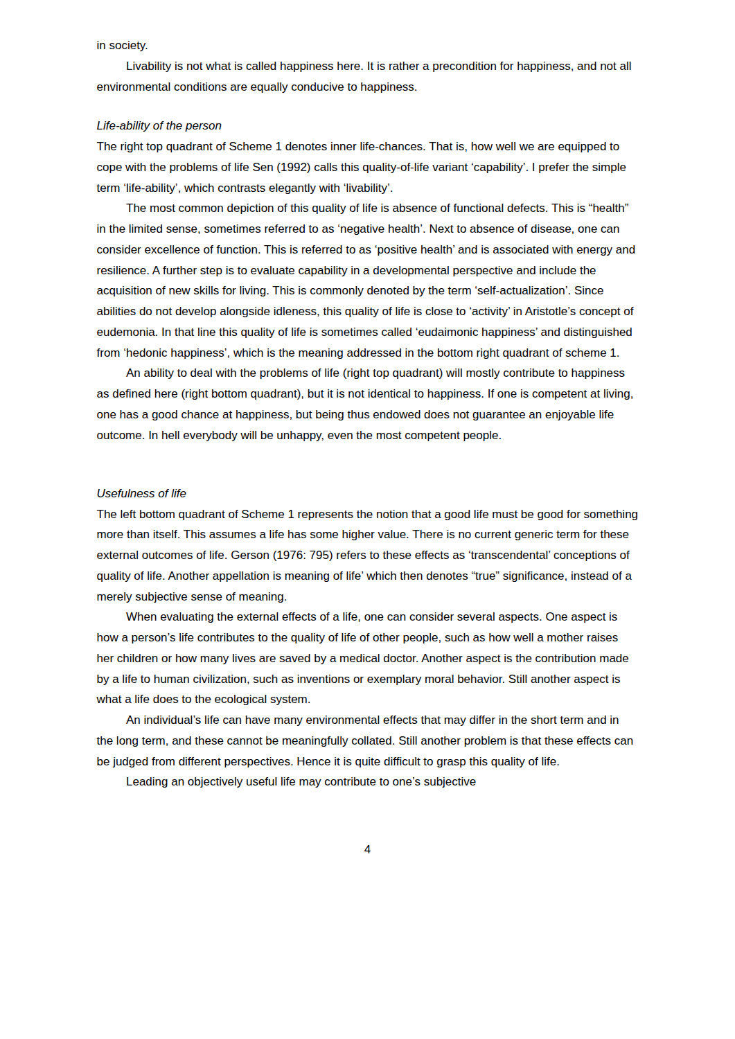in society.
Livability is not what is called happiness here. It is rather a precondition for happiness, and not all environmental conditions are equally conducive to happiness.
Life-ability of the person
The right top quadrant of Scheme 1 denotes inner life-chances. That is, how well we are equipped to cope with the problems of life Sen (1992) calls this quality-of-life variant ‘capability’. I prefer the simple term ‘life-ability’, which contrasts elegantly with ‘livability’.
The most common depiction of this quality of life is absence of functional defects. This is “health” in the limited sense, sometimes referred to as ‘negative health’. Next to absence of disease, one can consider excellence of function. This is referred to as ‘positive health’ and is associated with energy and resilience. A further step is to evaluate capability in a developmental perspective and include the acquisition of new skills for living. This is commonly denoted by the term ‘self-actualization’. Since abilities do not develop alongside idleness, this quality of life is close to ‘activity’ in Aristotle’s concept of eudemonia. In that line this quality of life is sometimes called ‘eudaimonic happiness’ and distinguished from ‘hedonic happiness’, which is the meaning addressed in the bottom right quadrant of scheme 1.
An ability to deal with the problems of life (right top quadrant) will mostly contribute to happiness as defined here (right bottom quadrant), but it is not identical to happiness. If one is competent at living, one has a good chance at happiness, but being thus endowed does not guarantee an enjoyable life outcome. In hell everybody will be unhappy, even the most competent people.
Usefulness of life
The left bottom quadrant of Scheme 1 represents the notion that a good life must be good for something more than itself. This assumes a life has some higher value. There is no current generic term for these external outcomes of life. Gerson (1976: 795) refers to these effects as ‘transcendental’ conceptions of quality of life. Another appellation is meaning of life’ which then denotes “true” significance, instead of a merely subjective sense of meaning.
When evaluating the external effects of a life, one can consider several aspects. One aspect is how a person’s life contributes to the quality of life of other people, such as how well a mother raises her children or how many lives are saved by a medical doctor. Another aspect is the contribution made by a life to human civilization, such as inventions or exemplary moral behavior. Still another aspect is what a life does to the ecological system.
An individual’s life can have many environmental effects that may differ in the short term and in the long term, and these cannot be meaningfully collated. Still another problem is that these effects can be judged from different perspectives. Hence it is quite difficult to grasp this quality of life.
Leading an objectively useful life may contribute to one’s subjective
4